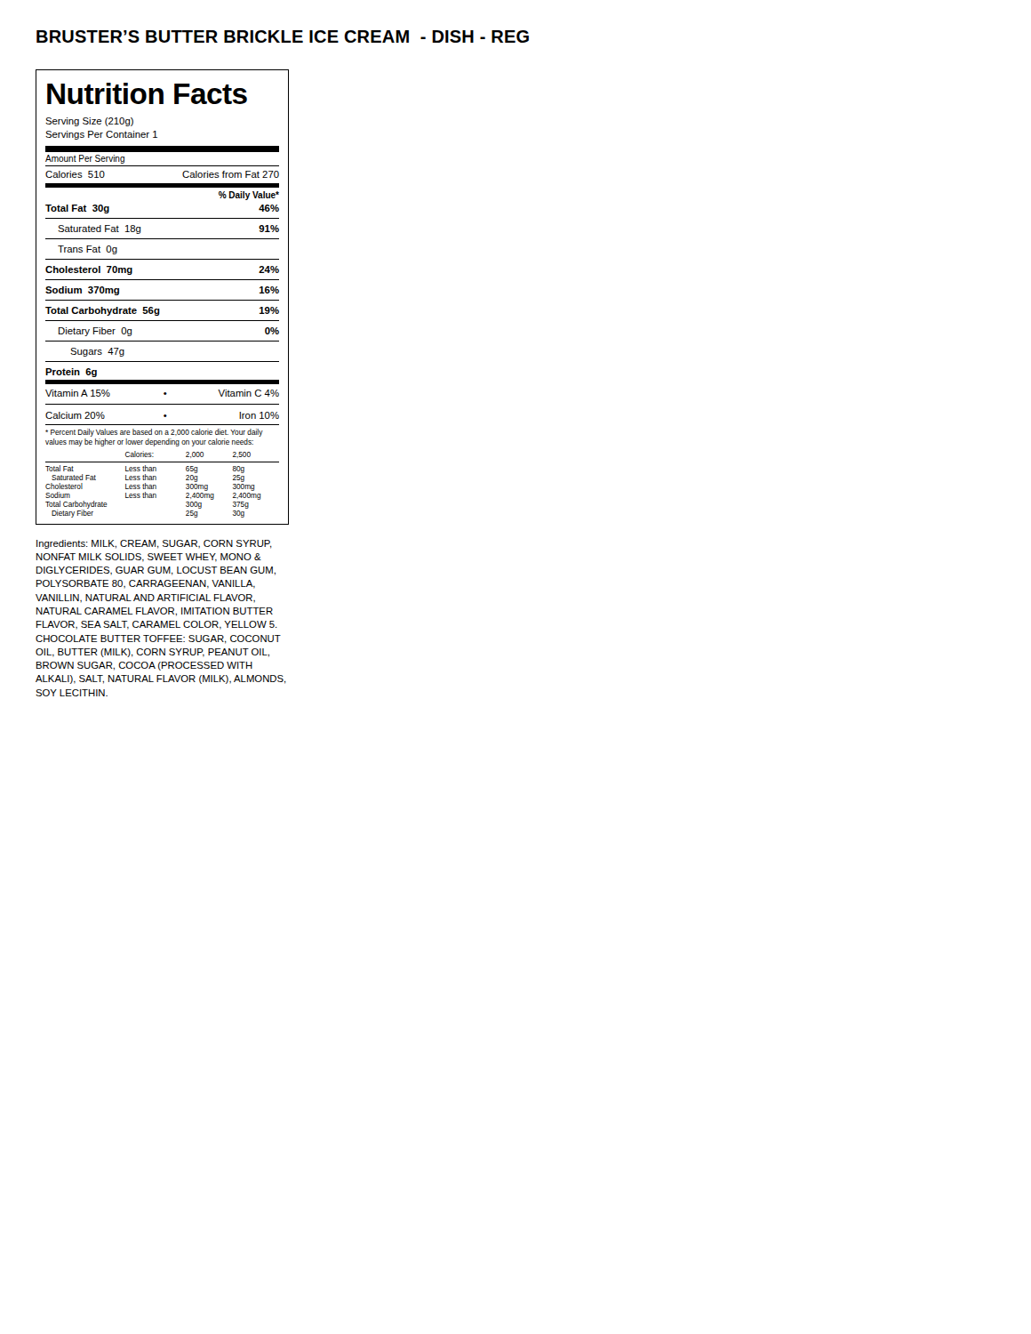BRUSTER’S BUTTER BRICKLE ICE CREAM - DISH - REG
Nutrition Facts
Serving Size (210g)
Servings Per Container 1
Amount Per Serving
| Calories 510 | Calories from Fat 270 |
| % Daily Value* |
| Total Fat 30g | 46% |
| Saturated Fat 18g | 91% |
| Trans Fat 0g | |
| Cholesterol 70mg | 24% |
| Sodium 370mg | 16% |
| Total Carbohydrate 56g | 19% |
| Dietary Fiber 0g | 0% |
| Sugars 47g | |
| Protein 6g | |
| Vitamin A 15% | • | Vitamin C 4% |
| Calcium 20% | • | Iron 10% |
* Percent Daily Values are based on a 2,000 calorie diet. Your daily values may be higher or lower depending on your calorie needs:
| | Calories: | 2,000 | 2,500 |
| Total Fat | Less than | 65g | 80g |
| Saturated Fat | Less than | 20g | 25g |
| Cholesterol | Less than | 300mg | 300mg |
| Sodium | Less than | 2,400mg | 2,400mg |
| Total Carbohydrate | | 300g | 375g |
| Dietary Fiber | | 25g | 30g |
Ingredients: MILK, CREAM, SUGAR, CORN SYRUP, NONFAT MILK SOLIDS, SWEET WHEY, MONO & DIGLYCERIDES, GUAR GUM, LOCUST BEAN GUM, POLYSORBATE 80, CARRAGEENAN, VANILLA, VANILLIN, NATURAL AND ARTIFICIAL FLAVOR, NATURAL CARAMEL FLAVOR, IMITATION BUTTER FLAVOR, SEA SALT, CARAMEL COLOR, YELLOW 5. CHOCOLATE BUTTER TOFFEE: SUGAR, COCONUT OIL, BUTTER (MILK), CORN SYRUP, PEANUT OIL, BROWN SUGAR, COCOA (PROCESSED WITH ALKALI), SALT, NATURAL FLAVOR (MILK), ALMONDS, SOY LECITHIN.